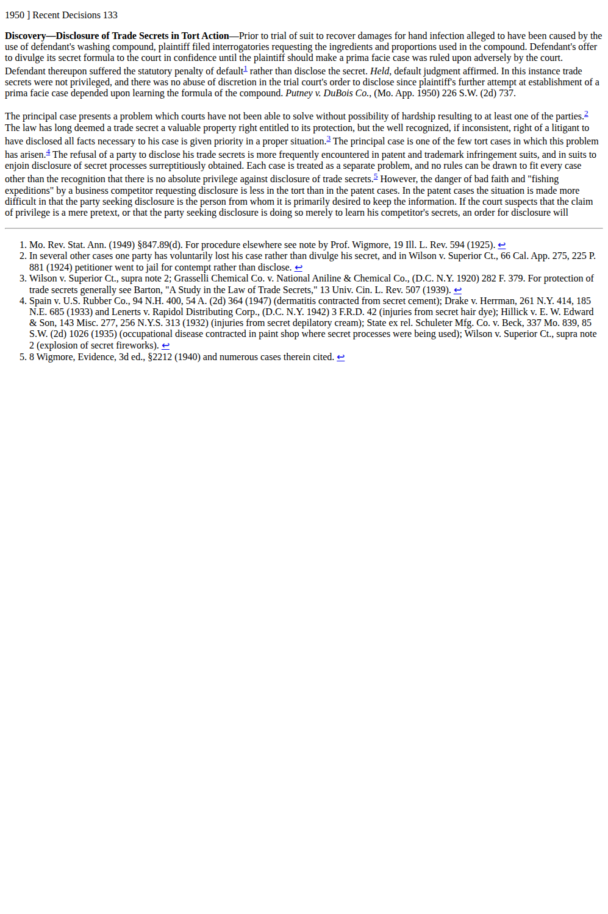1950 ] Recent Decisions 133
Discovery—Disclosure of Trade Secrets in Tort Action—Prior to trial of suit to recover damages for hand infection alleged to have been caused by the use of defendant's washing compound, plaintiff filed interrogatories requesting the ingredients and proportions used in the compound. Defendant's offer to divulge its secret formula to the court in confidence until the plaintiff should make a prima facie case was ruled upon adversely by the court. Defendant thereupon suffered the statutory penalty of default1 rather than disclose the secret. Held, default judgment affirmed. In this instance trade secrets were not privileged, and there was no abuse of discretion in the trial court's order to disclose since plaintiff's further attempt at establishment of a prima facie case depended upon learning the formula of the compound. Putney v. DuBois Co., (Mo. App. 1950) 226 S.W. (2d) 737.
The principal case presents a problem which courts have not been able to solve without possibility of hardship resulting to at least one of the parties.2 The law has long deemed a trade secret a valuable property right entitled to its protection, but the well recognized, if inconsistent, right of a litigant to have disclosed all facts necessary to his case is given priority in a proper situation.3 The principal case is one of the few tort cases in which this problem has arisen.4 The refusal of a party to disclose his trade secrets is more frequently encountered in patent and trademark infringement suits, and in suits to enjoin disclosure of secret processes surreptitiously obtained. Each case is treated as a separate problem, and no rules can be drawn to fit every case other than the recognition that there is no absolute privilege against disclosure of trade secrets.5 However, the danger of bad faith and "fishing expeditions" by a business competitor requesting disclosure is less in the tort than in the patent cases. In the patent cases the situation is made more difficult in that the party seeking disclosure is the person from whom it is primarily desired to keep the information. If the court suspects that the claim of privilege is a mere pretext, or that the party seeking disclosure is doing so merely to learn his competitor's secrets, an order for disclosure will
Mo. Rev. Stat. Ann. (1949) §847.89(d). For procedure elsewhere see note by Prof. Wigmore, 19 Ill. L. Rev. 594 (1925). ↩
In several other cases one party has voluntarily lost his case rather than divulge his secret, and in Wilson v. Superior Ct., 66 Cal. App. 275, 225 P. 881 (1924) petitioner went to jail for contempt rather than disclose. ↩
Wilson v. Superior Ct., supra note 2; Grasselli Chemical Co. v. National Aniline & Chemical Co., (D.C. N.Y. 1920) 282 F. 379. For protection of trade secrets generally see Barton, "A Study in the Law of Trade Secrets," 13 Univ. Cin. L. Rev. 507 (1939). ↩
Spain v. U.S. Rubber Co., 94 N.H. 400, 54 A. (2d) 364 (1947) (dermatitis contracted from secret cement); Drake v. Herrman, 261 N.Y. 414, 185 N.E. 685 (1933) and Lenerts v. Rapidol Distributing Corp., (D.C. N.Y. 1942) 3 F.R.D. 42 (injuries from secret hair dye); Hillick v. E. W. Edward & Son, 143 Misc. 277, 256 N.Y.S. 313 (1932) (injuries from secret depilatory cream); State ex rel. Schuleter Mfg. Co. v. Beck, 337 Mo. 839, 85 S.W. (2d) 1026 (1935) (occupational disease contracted in paint shop where secret processes were being used); Wilson v. Superior Ct., supra note 2 (explosion of secret fireworks). ↩
8 Wigmore, Evidence, 3d ed., §2212 (1940) and numerous cases therein cited. ↩